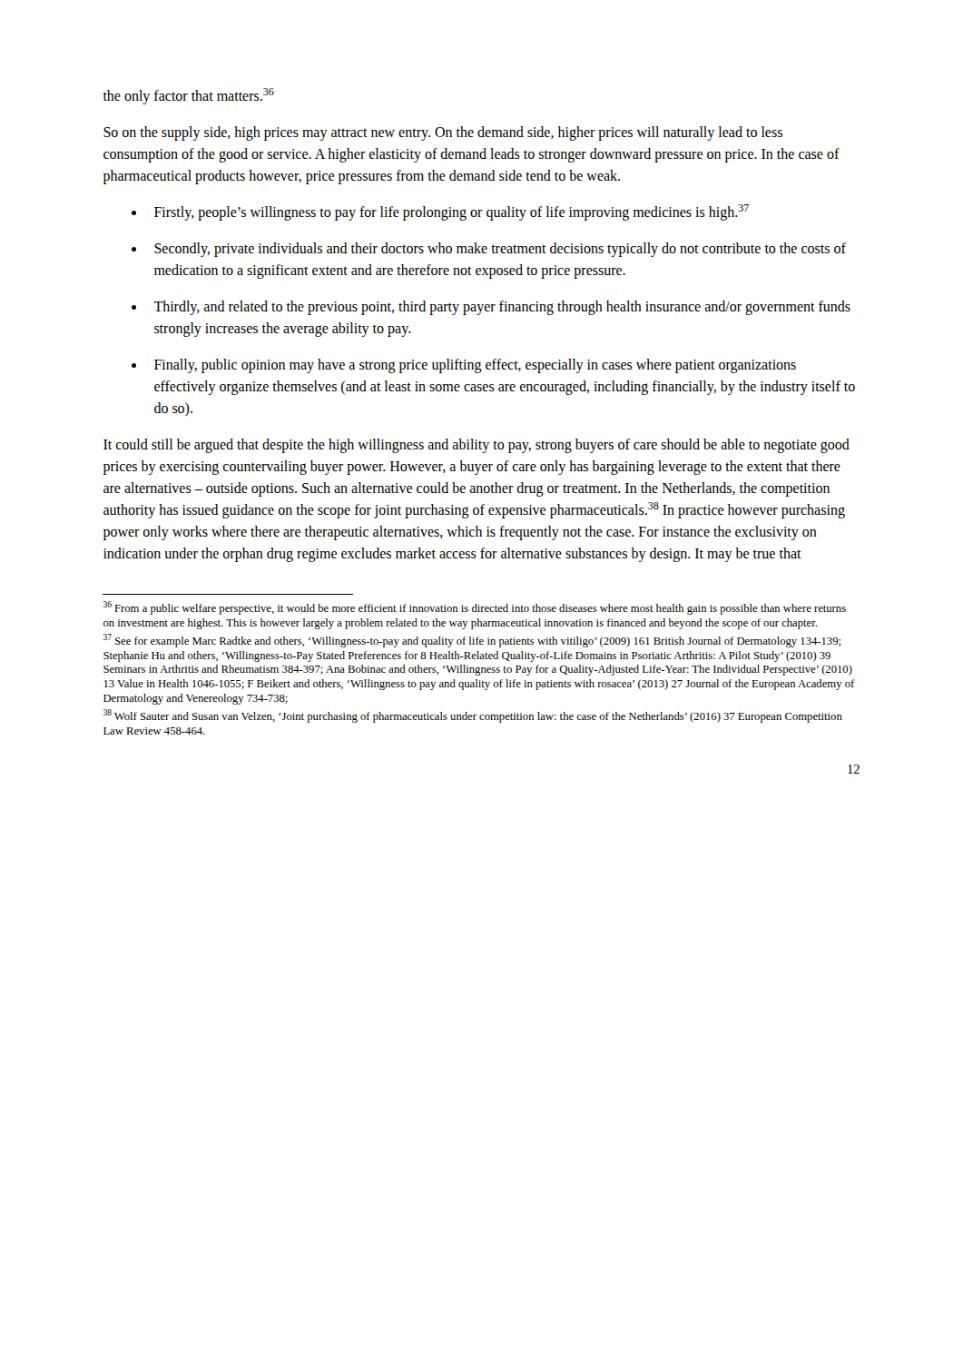the only factor that matters.36
So on the supply side, high prices may attract new entry. On the demand side, higher prices will naturally lead to less consumption of the good or service. A higher elasticity of demand leads to stronger downward pressure on price. In the case of pharmaceutical products however, price pressures from the demand side tend to be weak.
Firstly, people’s willingness to pay for life prolonging or quality of life improving medicines is high.37
Secondly, private individuals and their doctors who make treatment decisions typically do not contribute to the costs of medication to a significant extent and are therefore not exposed to price pressure.
Thirdly, and related to the previous point, third party payer financing through health insurance and/or government funds strongly increases the average ability to pay.
Finally, public opinion may have a strong price uplifting effect, especially in cases where patient organizations effectively organize themselves (and at least in some cases are encouraged, including financially, by the industry itself to do so).
It could still be argued that despite the high willingness and ability to pay, strong buyers of care should be able to negotiate good prices by exercising countervailing buyer power. However, a buyer of care only has bargaining leverage to the extent that there are alternatives – outside options. Such an alternative could be another drug or treatment. In the Netherlands, the competition authority has issued guidance on the scope for joint purchasing of expensive pharmaceuticals.38 In practice however purchasing power only works where there are therapeutic alternatives, which is frequently not the case. For instance the exclusivity on indication under the orphan drug regime excludes market access for alternative substances by design. It may be true that
36 From a public welfare perspective, it would be more efficient if innovation is directed into those diseases where most health gain is possible than where returns on investment are highest. This is however largely a problem related to the way pharmaceutical innovation is financed and beyond the scope of our chapter.
37 See for example Marc Radtke and others, ‘Willingness-to-pay and quality of life in patients with vitiligo’ (2009) 161 British Journal of Dermatology 134-139; Stephanie Hu and others, ‘Willingness-to-Pay Stated Preferences for 8 Health-Related Quality-of-Life Domains in Psoriatic Arthritis: A Pilot Study’ (2010) 39 Seminars in Arthritis and Rheumatism 384-397; Ana Bobinac and others, ‘Willingness to Pay for a Quality-Adjusted Life-Year: The Individual Perspective’ (2010) 13 Value in Health 1046-1055; F Beikert and others, ‘Willingness to pay and quality of life in patients with rosacea’ (2013) 27 Journal of the European Academy of Dermatology and Venereology 734-738;
38 Wolf Sauter and Susan van Velzen, ‘Joint purchasing of pharmaceuticals under competition law: the case of the Netherlands’ (2016) 37 European Competition Law Review 458-464.
12